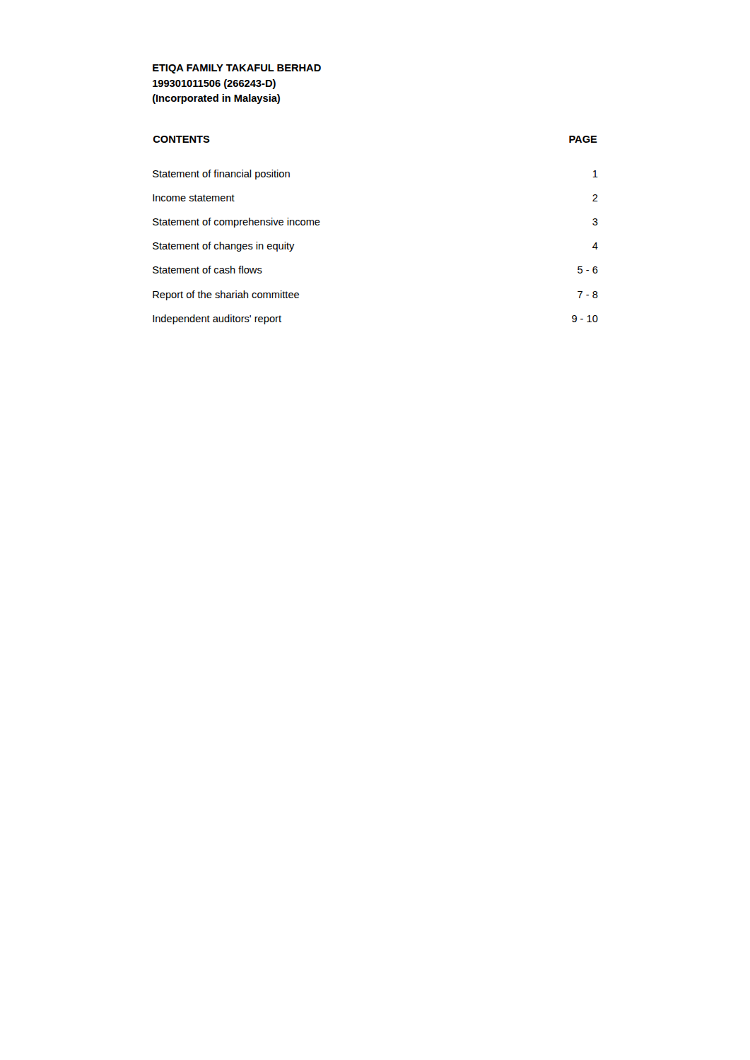ETIQA FAMILY TAKAFUL BERHAD
199301011506 (266243-D)
(Incorporated in Malaysia)
| CONTENTS | PAGE |
| --- | --- |
| Statement of financial position | 1 |
| Income statement | 2 |
| Statement of comprehensive income | 3 |
| Statement of changes in equity | 4 |
| Statement of cash flows | 5 - 6 |
| Report of the shariah committee | 7 - 8 |
| Independent auditors' report | 9 - 10 |